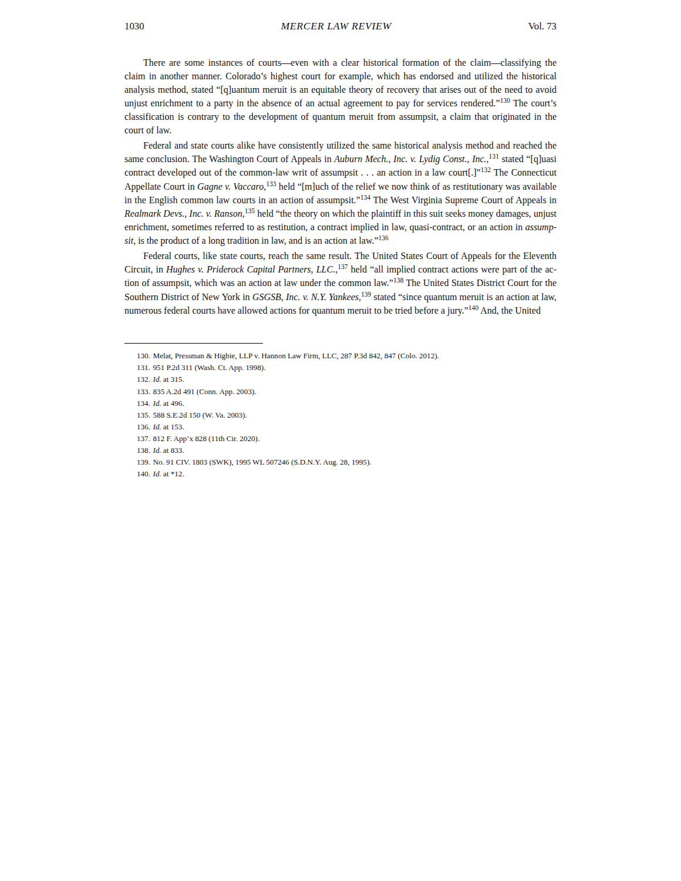1030 Mercer Law Review Vol. 73
There are some instances of courts—even with a clear historical formation of the claim—classifying the claim in another manner. Colorado’s highest court for example, which has endorsed and utilized the historical analysis method, stated “[q]uantum meruit is an equitable theory of recovery that arises out of the need to avoid unjust enrichment to a party in the absence of an actual agreement to pay for services rendered.”130 The court’s classification is contrary to the development of quantum meruit from assumpsit, a claim that originated in the court of law.
Federal and state courts alike have consistently utilized the same historical analysis method and reached the same conclusion. The Washington Court of Appeals in Auburn Mech., Inc. v. Lydig Const., Inc.,131 stated “[q]uasi contract developed out of the common-law writ of assumpsit . . . an action in a law court[.]”132 The Connecticut Appellate Court in Gagne v. Vaccaro,133 held “[m]uch of the relief we now think of as restitutionary was available in the English common law courts in an action of assumpsit.”134 The West Virginia Supreme Court of Appeals in Realmark Devs., Inc. v. Ranson,135 held “the theory on which the plaintiff in this suit seeks money damages, unjust enrichment, sometimes referred to as restitution, a contract implied in law, quasi-contract, or an action in assumpsit, is the product of a long tradition in law, and is an action at law.”136
Federal courts, like state courts, reach the same result. The United States Court of Appeals for the Eleventh Circuit, in Hughes v. Priderock Capital Partners, LLC.,137 held “all implied contract actions were part of the action of assumpsit, which was an action at law under the common law.”138 The United States District Court for the Southern District of New York in GSGSB, Inc. v. N.Y. Yankees,139 stated “since quantum meruit is an action at law, numerous federal courts have allowed actions for quantum meruit to be tried before a jury.”140 And, the United
Melat, Pressman & Higbie, LLP v. Hannon Law Firm, LLC, 287 P.3d 842, 847 (Colo. 2012).
951 P.2d 311 (Wash. Ct. App. 1998).
Id. at 315.
835 A.2d 491 (Conn. App. 2003).
Id. at 496.
588 S.E.2d 150 (W. Va. 2003).
Id. at 153.
812 F. App’x 828 (11th Cir. 2020).
Id. at 833.
No. 91 CIV. 1803 (SWK), 1995 WL 507246 (S.D.N.Y. Aug. 28, 1995).
Id. at *12.